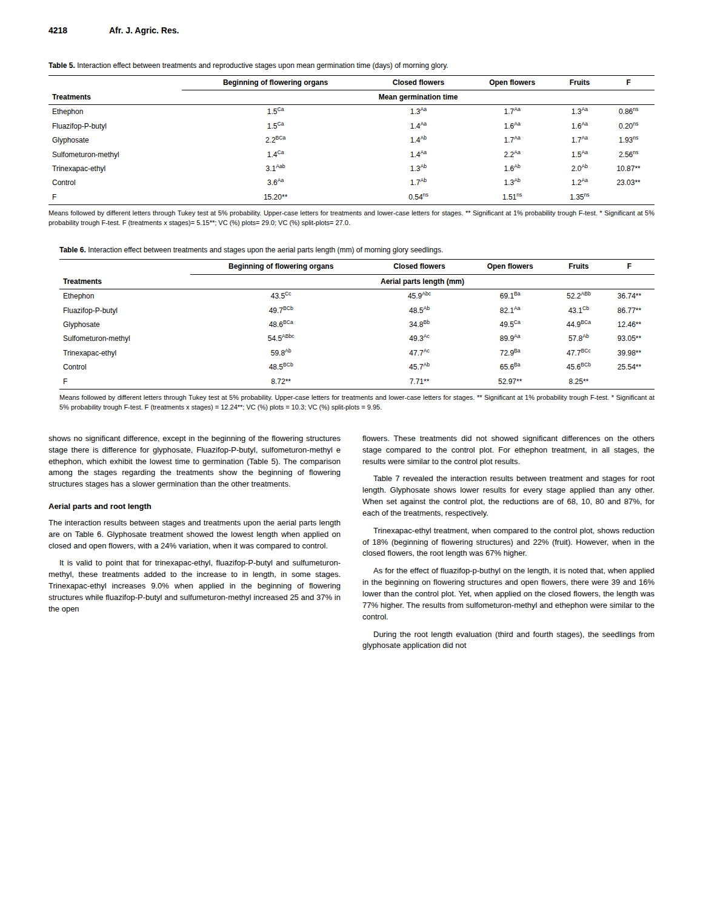4218 Afr. J. Agric. Res.
Table 5. Interaction effect between treatments and reproductive stages upon mean germination time (days) of morning glory.
| Treatments | Beginning of flowering organs | Closed flowers | Open flowers | Fruits | F |
| --- | --- | --- | --- | --- | --- |
| Mean germination time |
| Ethephon | 1.5 Ca | 1.3 Aa | 1.7 Aa | 1.3 Aa | 0.86 ns |
| Fluazifop-P-butyl | 1.5 Ca | 1.4 Aa | 1.6 Aa | 1.6 Aa | 0.20 ns |
| Glyphosate | 2.2 BCa | 1.4 Ab | 1.7 Aa | 1.7 Aa | 1.93 ns |
| Sulfometuron-methyl | 1.4 Ca | 1.4 Aa | 2.2 Aa | 1.5 Aa | 2.56 ns |
| Trinexapac-ethyl | 3.1 Aab | 1.3 Ab | 1.6 Ab | 2.0 Ab | 10.87** |
| Control | 3.6 Aa | 1.7 Ab | 1.3 Ab | 1.2 Aa | 23.03** |
| F | 15.20** | 0.54 ns | 1.51 ns | 1.35 ns | |
Means followed by different letters through Tukey test at 5% probability. Upper-case letters for treatments and lower-case letters for stages. ** Significant at 1% probability trough F-test. * Significant at 5% probability trough F-test. F (treatments x stages)= 5.15**; VC (%) plots= 29.0; VC (%) split-plots= 27.0.
Table 6. Interaction effect between treatments and stages upon the aerial parts length (mm) of morning glory seedlings.
| Treatments | Beginning of flowering organs | Closed flowers | Open flowers | Fruits | F |
| --- | --- | --- | --- | --- | --- |
| Aerial parts length (mm) |
| Ethephon | 43.5 Cc | 45.9 Abc | 69.1 Ba | 52.2 ABb | 36.74** |
| Fluazifop-P-butyl | 49.7 BCb | 48.5 Ab | 82.1 Aa | 43.1 Cb | 86.77** |
| Glyphosate | 48.6 BCa | 34.8 Bb | 49.5 Ca | 44.9 BCa | 12.46** |
| Sulfometuron-methyl | 54.5 ABbc | 49.3 Ac | 89.9 Aa | 57.8 Ab | 93.05** |
| Trinexapac-ethyl | 59.8 Ab | 47.7 Ac | 72.9 Ba | 47.7 BCc | 39.98** |
| Control | 48.5 BCb | 45.7 Ab | 65.6 Ba | 45.6 BCb | 25.54** |
| F | 8.72** | 7.71** | 52.97** | 8.25** | |
Means followed by different letters through Tukey test at 5% probability. Upper-case letters for treatments and lower-case letters for stages. ** Significant at 1% probability trough F-test. * Significant at 5% probability trough F-test. F (treatments x stages) = 12.24**; VC (%) plots = 10.3; VC (%) split-plots = 9.95.
shows no significant difference, except in the beginning of the flowering structures stage there is difference for glyphosate, Fluazifop-P-butyl, sulfometuron-methyl e ethephon, which exhibit the lowest time to germination (Table 5). The comparison among the stages regarding the treatments show the beginning of flowering structures stages has a slower germination than the other treatments.
Aerial parts and root length
The interaction results between stages and treatments upon the aerial parts length are on Table 6. Glyphosate treatment showed the lowest length when applied on closed and open flowers, with a 24% variation, when it was compared to control.
It is valid to point that for trinexapac-ethyl, fluazifop-P-butyl and sulfumeturon-methyl, these treatments added to the increase to in length, in some stages. Trinexapac-ethyl increases 9.0% when applied in the beginning of flowering structures while fluazifop-P-butyl and sulfumeturon-methyl increased 25 and 37% in the open
flowers. These treatments did not showed significant differences on the others stage compared to the control plot. For ethephon treatment, in all stages, the results were similar to the control plot results.
Table 7 revealed the interaction results between treatment and stages for root length. Glyphosate shows lower results for every stage applied than any other. When set against the control plot, the reductions are of 68, 10, 80 and 87%, for each of the treatments, respectively.
Trinexapac-ethyl treatment, when compared to the control plot, shows reduction of 18% (beginning of flowering structures) and 22% (fruit). However, when in the closed flowers, the root length was 67% higher.
As for the effect of fluazifop-p-buthyl on the length, it is noted that, when applied in the beginning on flowering structures and open flowers, there were 39 and 16% lower than the control plot. Yet, when applied on the closed flowers, the length was 77% higher. The results from sulfometuron-methyl and ethephon were similar to the control.
During the root length evaluation (third and fourth stages), the seedlings from glyphosate application did not